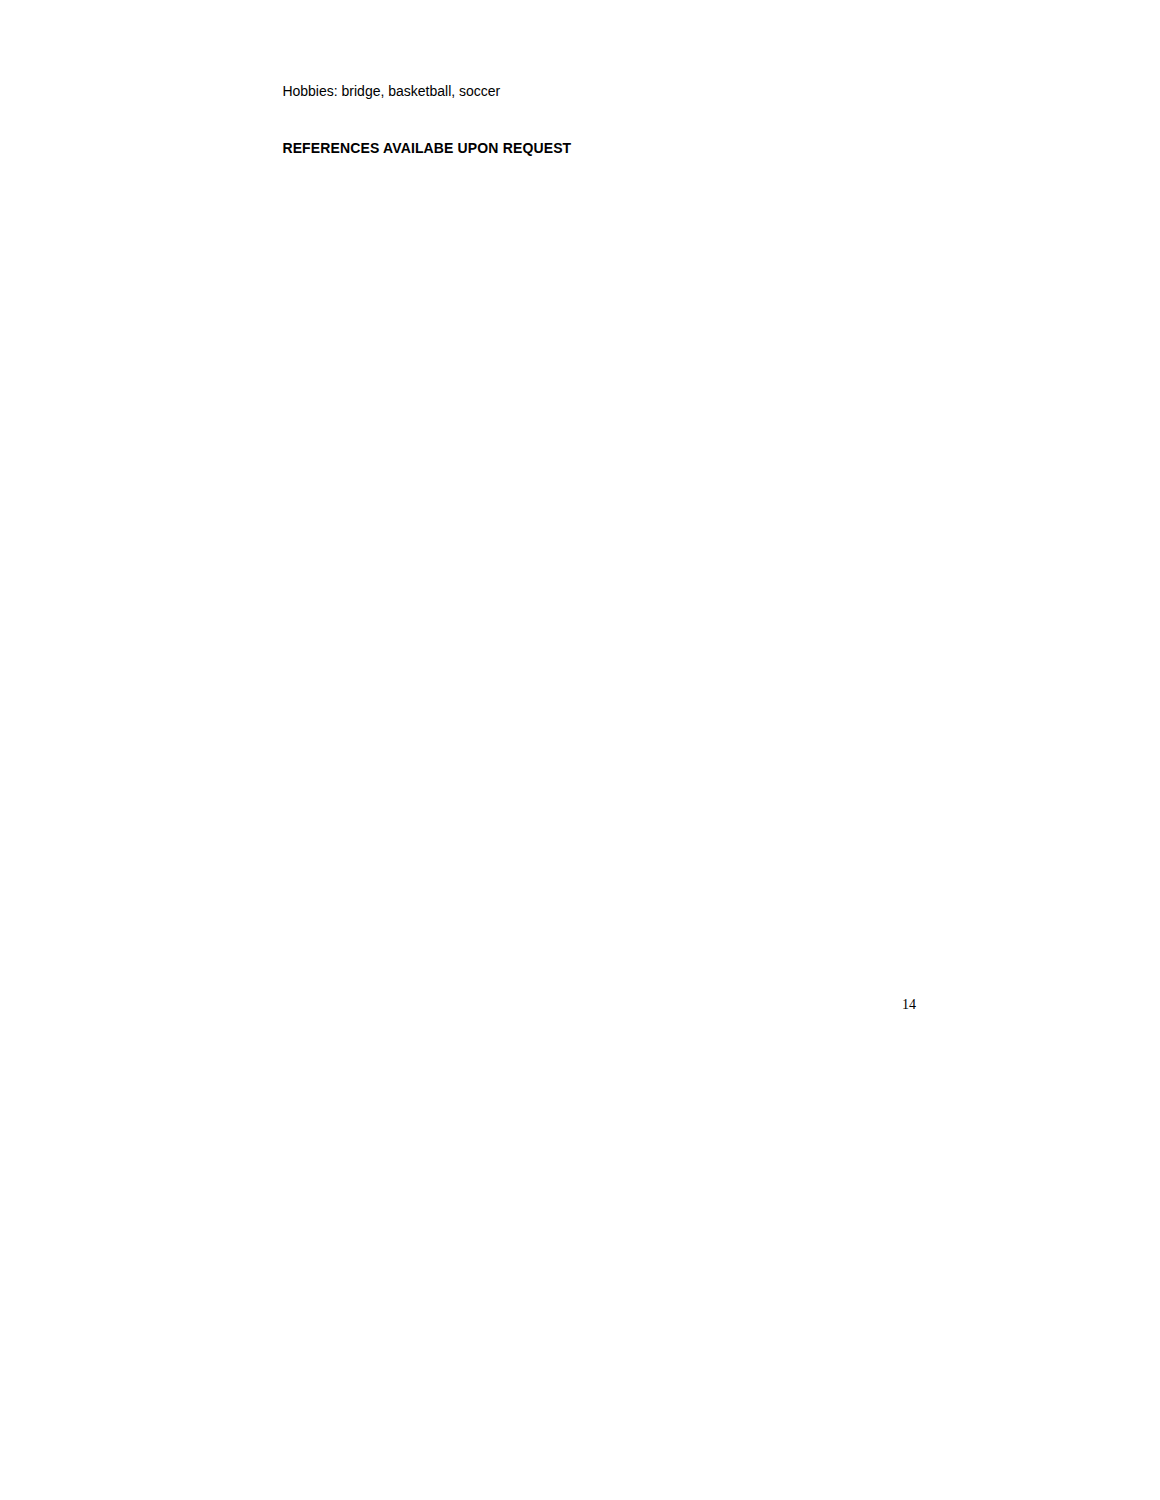Hobbies: bridge, basketball, soccer
REFERENCES AVAILABE UPON REQUEST
14